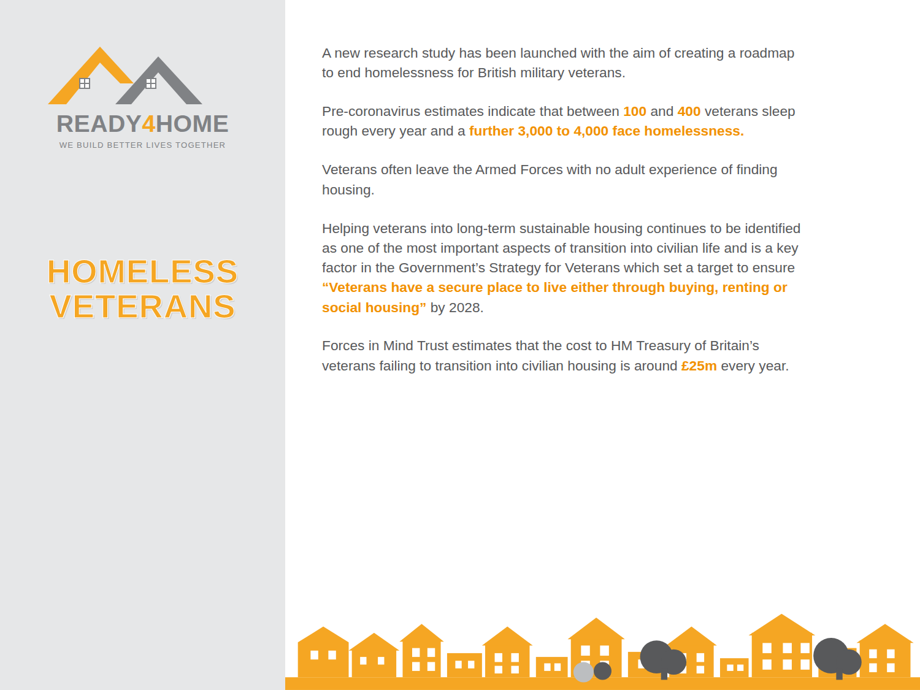READY4 HOME
We build better lives together
Homeless
Veterans
A new research study has been launched with the aim of creating a roadmap to end homelessness for British military veterans.
Pre-coronavirus estimates indicate that between 100 and 400 veterans sleep rough every year and a further 3,000 to 4,000 face homelessness.
Veterans often leave the Armed Forces with no adult experience of finding housing.
Helping veterans into long-term sustainable housing continues to be identified as one of the most important aspects of transition into civilian life and is a key factor in the Government’s Strategy for Veterans which set a target to ensure “Veterans have a secure place to live either through buying, renting or social housing” by 2028.
Forces in Mind Trust estimates that the cost to HM Treasury of Britain’s veterans failing to transition into civilian housing is around £25m every year.